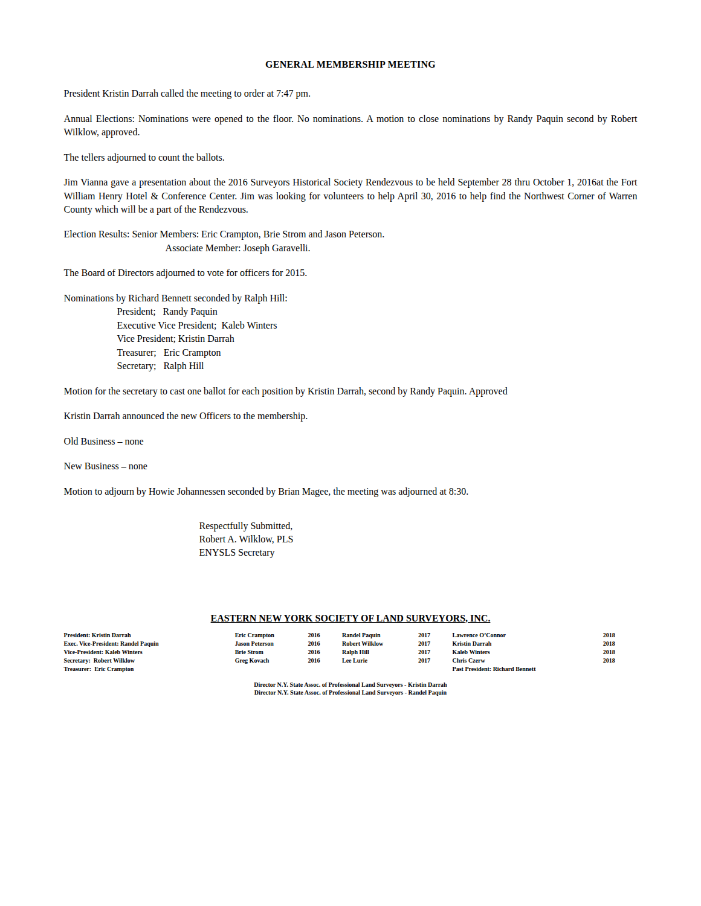GENERAL MEMBERSHIP MEETING
President Kristin Darrah called the meeting to order at 7:47 pm.
Annual Elections: Nominations were opened to the floor. No nominations. A motion to close nominations by Randy Paquin second by Robert Wilklow, approved.
The tellers adjourned to count the ballots.
Jim Vianna gave a presentation about the 2016 Surveyors Historical Society Rendezvous to be held September 28 thru October 1, 2016at the Fort William Henry Hotel & Conference Center. Jim was looking for volunteers to help April 30, 2016 to help find the Northwest Corner of Warren County which will be a part of the Rendezvous.
Election Results: Senior Members: Eric Crampton, Brie Strom and Jason Peterson.
Associate Member: Joseph Garavelli.
The Board of Directors adjourned to vote for officers for 2015.
Nominations by Richard Bennett seconded by Ralph Hill:
President; Randy Paquin
Executive Vice President; Kaleb Winters
Vice President; Kristin Darrah
Treasurer; Eric Crampton
Secretary; Ralph Hill
Motion for the secretary to cast one ballot for each position by Kristin Darrah, second by Randy Paquin. Approved
Kristin Darrah announced the new Officers to the membership.
Old Business – none
New Business – none
Motion to adjourn by Howie Johannessen seconded by Brian Magee, the meeting was adjourned at 8:30.
Respectfully Submitted,
Robert A. Wilklow, PLS
ENYSLS Secretary
EASTERN NEW YORK SOCIETY OF LAND SURVEYORS, INC.
| President: Kristin Darrah | Eric Crampton | 2016 | Randel Paquin | 2017 | Lawrence O’Connor | 2018 |
| Exec. Vice-President: Randel Paquin | Jason Peterson | 2016 | Robert Wilklow | 2017 | Kristin Darrah | 2018 |
| Vice-President: Kaleb Winters | Brie Strom | 2016 | Ralph Hill | 2017 | Kaleb Winters | 2018 |
| Secretary: Robert Wilklow | Greg Kovach | 2016 | Lee Lurie | 2017 | Chris Czerw | 2018 |
| Treasurer: Eric Crampton | | | | | Past President: Richard Bennett | |
Director N.Y. State Assoc. of Professional Land Surveyors - Kristin Darrah
Director N.Y. State Assoc. of Professional Land Surveyors - Randel Paquin